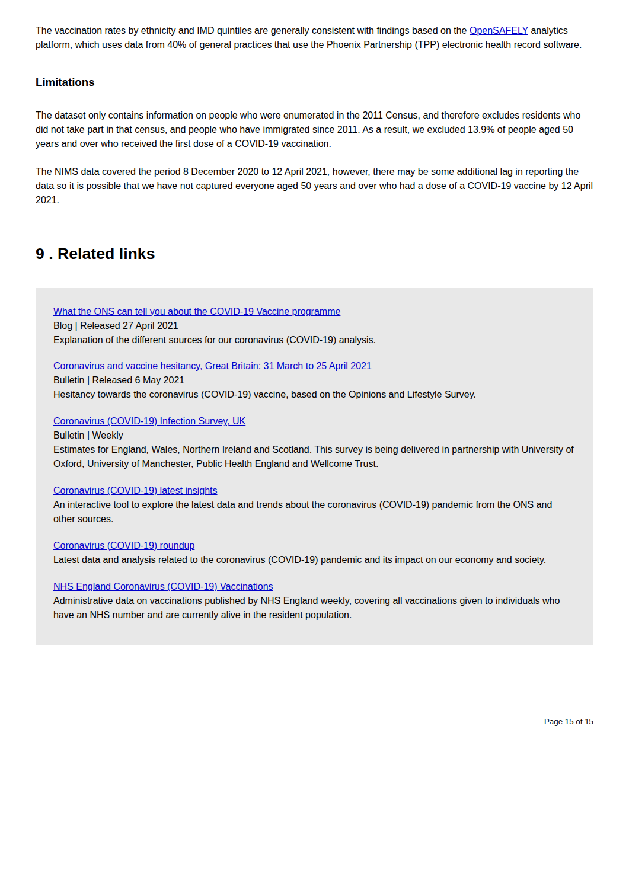The vaccination rates by ethnicity and IMD quintiles are generally consistent with findings based on the OpenSAFELY analytics platform, which uses data from 40% of general practices that use the Phoenix Partnership (TPP) electronic health record software.
Limitations
The dataset only contains information on people who were enumerated in the 2011 Census, and therefore excludes residents who did not take part in that census, and people who have immigrated since 2011. As a result, we excluded 13.9% of people aged 50 years and over who received the first dose of a COVID-19 vaccination.
The NIMS data covered the period 8 December 2020 to 12 April 2021, however, there may be some additional lag in reporting the data so it is possible that we have not captured everyone aged 50 years and over who had a dose of a COVID-19 vaccine by 12 April 2021.
9 . Related links
What the ONS can tell you about the COVID-19 Vaccine programme Blog | Released 27 April 2021
Explanation of the different sources for our coronavirus (COVID-19) analysis.
Coronavirus and vaccine hesitancy, Great Britain: 31 March to 25 April 2021 Bulletin | Released 6 May 2021
Hesitancy towards the coronavirus (COVID-19) vaccine, based on the Opinions and Lifestyle Survey.
Coronavirus (COVID-19) Infection Survey, UK Bulletin | Weekly
Estimates for England, Wales, Northern Ireland and Scotland. This survey is being delivered in partnership with University of Oxford, University of Manchester, Public Health England and Wellcome Trust.
Coronavirus (COVID-19) latest insights An interactive tool to explore the latest data and trends about the coronavirus (COVID-19) pandemic from the ONS and other sources.
Coronavirus (COVID-19) roundup Latest data and analysis related to the coronavirus (COVID-19) pandemic and its impact on our economy and society.
NHS England Coronavirus (COVID-19) Vaccinations Administrative data on vaccinations published by NHS England weekly, covering all vaccinations given to individuals who have an NHS number and are currently alive in the resident population.
Page 15 of 15